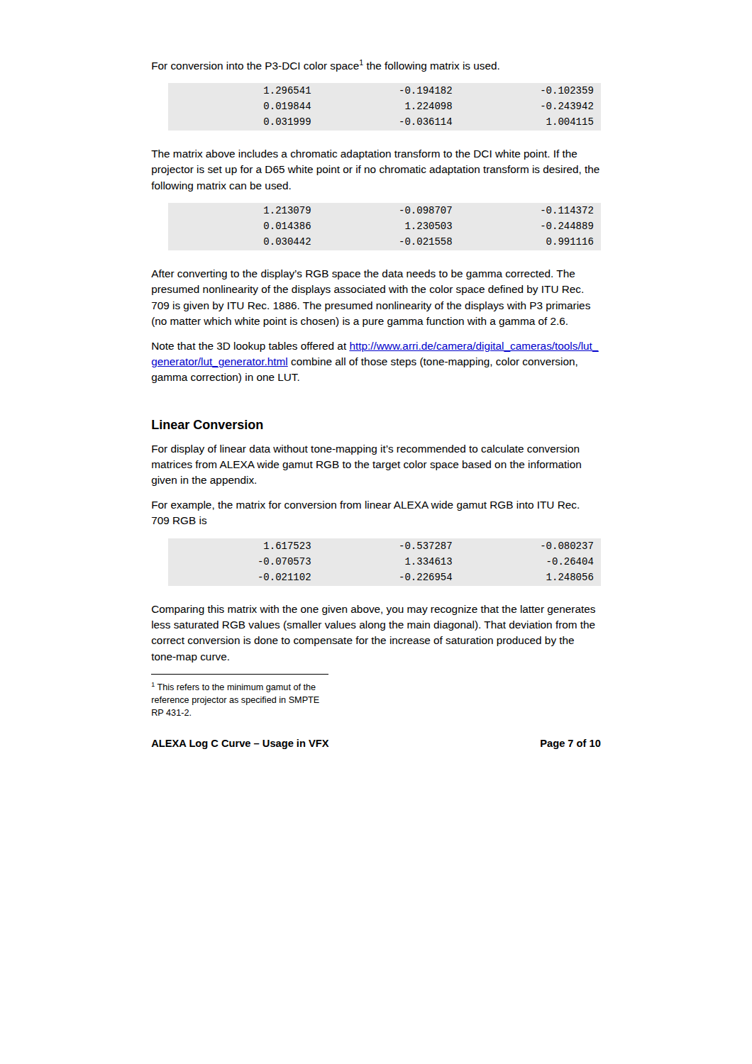For conversion into the P3-DCI color space1 the following matrix is used.
| 1.296541 | -0.194182 | -0.102359 |
| 0.019844 | 1.224098 | -0.243942 |
| 0.031999 | -0.036114 | 1.004115 |
The matrix above includes a chromatic adaptation transform to the DCI white point. If the projector is set up for a D65 white point or if no chromatic adaptation transform is desired, the following matrix can be used.
| 1.213079 | -0.098707 | -0.114372 |
| 0.014386 | 1.230503 | -0.244889 |
| 0.030442 | -0.021558 | 0.991116 |
After converting to the display’s RGB space the data needs to be gamma corrected. The presumed nonlinearity of the displays associated with the color space defined by ITU Rec. 709 is given by ITU Rec. 1886. The presumed nonlinearity of the displays with P3 primaries (no matter which white point is chosen) is a pure gamma function with a gamma of 2.6.
Note that the 3D lookup tables offered at http://www.arri.de/camera/digital_cameras/tools/lut_generator/lut_generator.html combine all of those steps (tone-mapping, color conversion, gamma correction) in one LUT.
Linear Conversion
For display of linear data without tone-mapping it’s recommended to calculate conversion matrices from ALEXA wide gamut RGB to the target color space based on the information given in the appendix.
For example, the matrix for conversion from linear ALEXA wide gamut RGB into ITU Rec. 709 RGB is
| 1.617523 | -0.537287 | -0.080237 |
| -0.070573 | 1.334613 | -0.26404 |
| -0.021102 | -0.226954 | 1.248056 |
Comparing this matrix with the one given above, you may recognize that the latter generates less saturated RGB values (smaller values along the main diagonal). That deviation from the correct conversion is done to compensate for the increase of saturation produced by the tone-map curve.
1 This refers to the minimum gamut of the reference projector as specified in SMPTE RP 431-2.
ALEXA Log C Curve – Usage in VFX Page 7 of 10